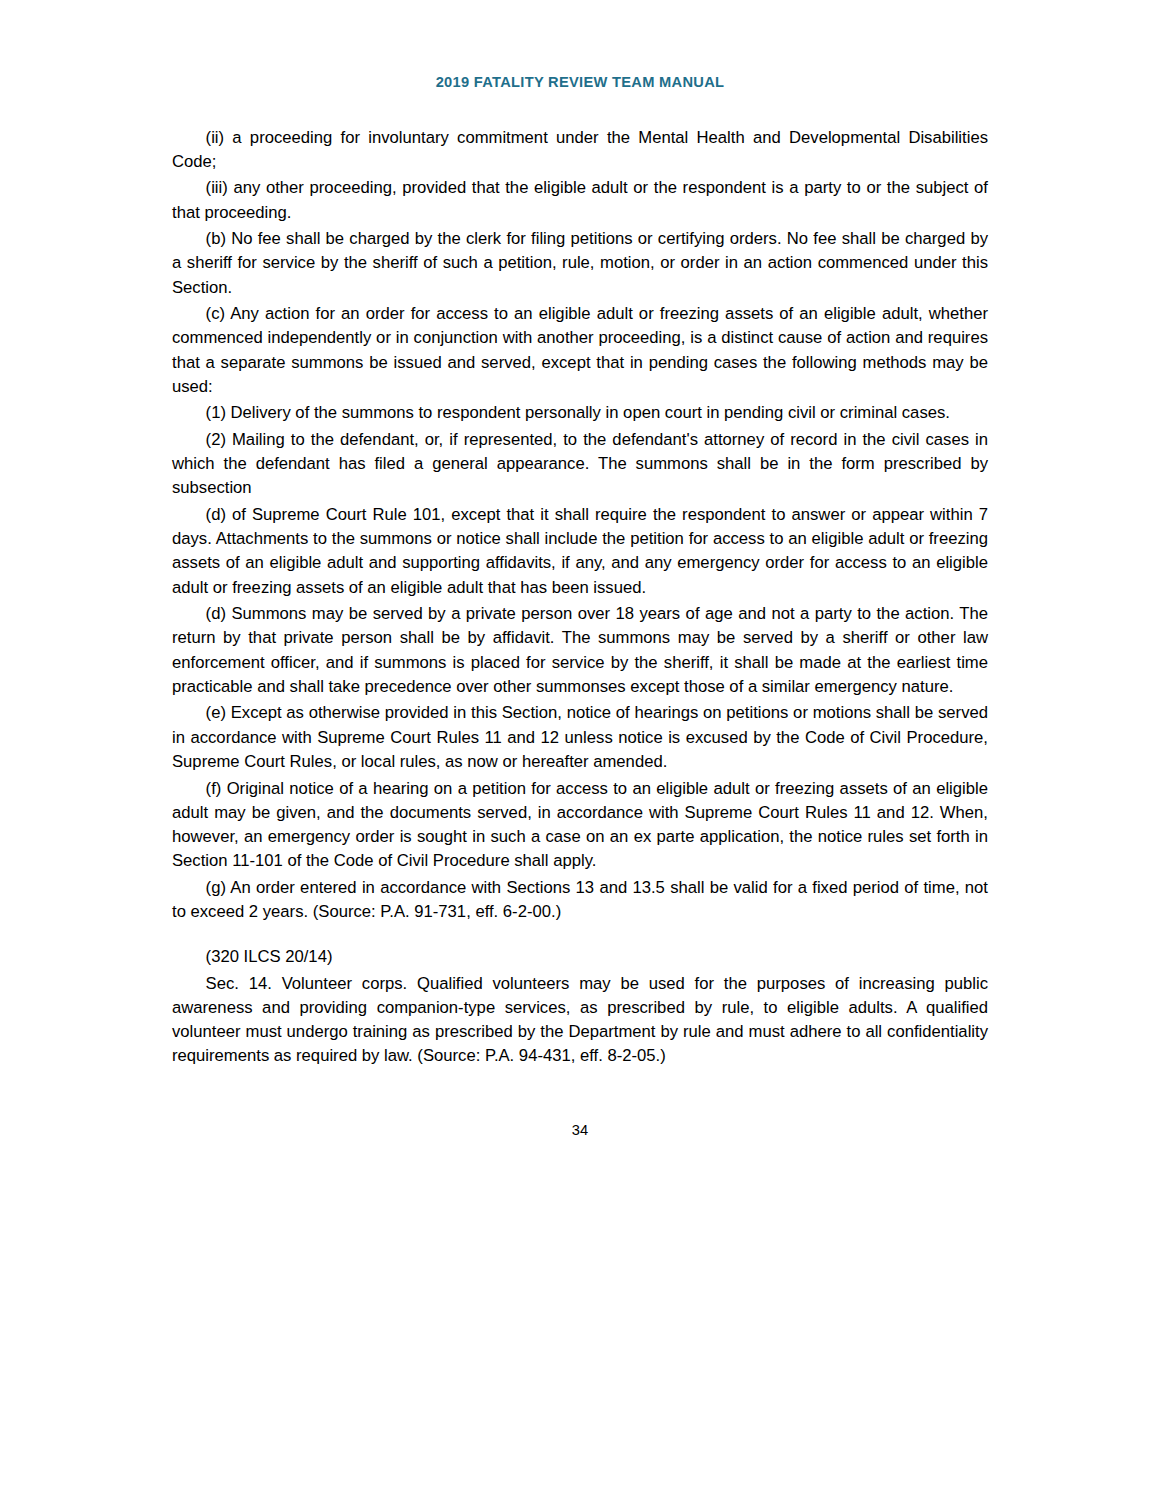2019 FATALITY REVIEW TEAM MANUAL
(ii) a proceeding for involuntary commitment under the Mental Health and Developmental Disabilities Code;
(iii) any other proceeding, provided that the eligible adult or the respondent is a party to or the subject of that proceeding.
(b) No fee shall be charged by the clerk for filing petitions or certifying orders. No fee shall be charged by a sheriff for service by the sheriff of such a petition, rule, motion, or order in an action commenced under this Section.
(c) Any action for an order for access to an eligible adult or freezing assets of an eligible adult, whether commenced independently or in conjunction with another proceeding, is a distinct cause of action and requires that a separate summons be issued and served, except that in pending cases the following methods may be used:
(1) Delivery of the summons to respondent personally in open court in pending civil or criminal cases.
(2) Mailing to the defendant, or, if represented, to the defendant's attorney of record in the civil cases in which the defendant has filed a general appearance. The summons shall be in the form prescribed by subsection
(d) of Supreme Court Rule 101, except that it shall require the respondent to answer or appear within 7 days. Attachments to the summons or notice shall include the petition for access to an eligible adult or freezing assets of an eligible adult and supporting affidavits, if any, and any emergency order for access to an eligible adult or freezing assets of an eligible adult that has been issued.
(d) Summons may be served by a private person over 18 years of age and not a party to the action. The return by that private person shall be by affidavit. The summons may be served by a sheriff or other law enforcement officer, and if summons is placed for service by the sheriff, it shall be made at the earliest time practicable and shall take precedence over other summonses except those of a similar emergency nature.
(e) Except as otherwise provided in this Section, notice of hearings on petitions or motions shall be served in accordance with Supreme Court Rules 11 and 12 unless notice is excused by the Code of Civil Procedure, Supreme Court Rules, or local rules, as now or hereafter amended.
(f) Original notice of a hearing on a petition for access to an eligible adult or freezing assets of an eligible adult may be given, and the documents served, in accordance with Supreme Court Rules 11 and 12. When, however, an emergency order is sought in such a case on an ex parte application, the notice rules set forth in Section 11-101 of the Code of Civil Procedure shall apply.
(g) An order entered in accordance with Sections 13 and 13.5 shall be valid for a fixed period of time, not to exceed 2 years. (Source: P.A. 91-731, eff. 6-2-00.)
(320 ILCS 20/14)
Sec. 14. Volunteer corps. Qualified volunteers may be used for the purposes of increasing public awareness and providing companion-type services, as prescribed by rule, to eligible adults. A qualified volunteer must undergo training as prescribed by the Department by rule and must adhere to all confidentiality requirements as required by law. (Source: P.A. 94-431, eff. 8-2-05.)
34